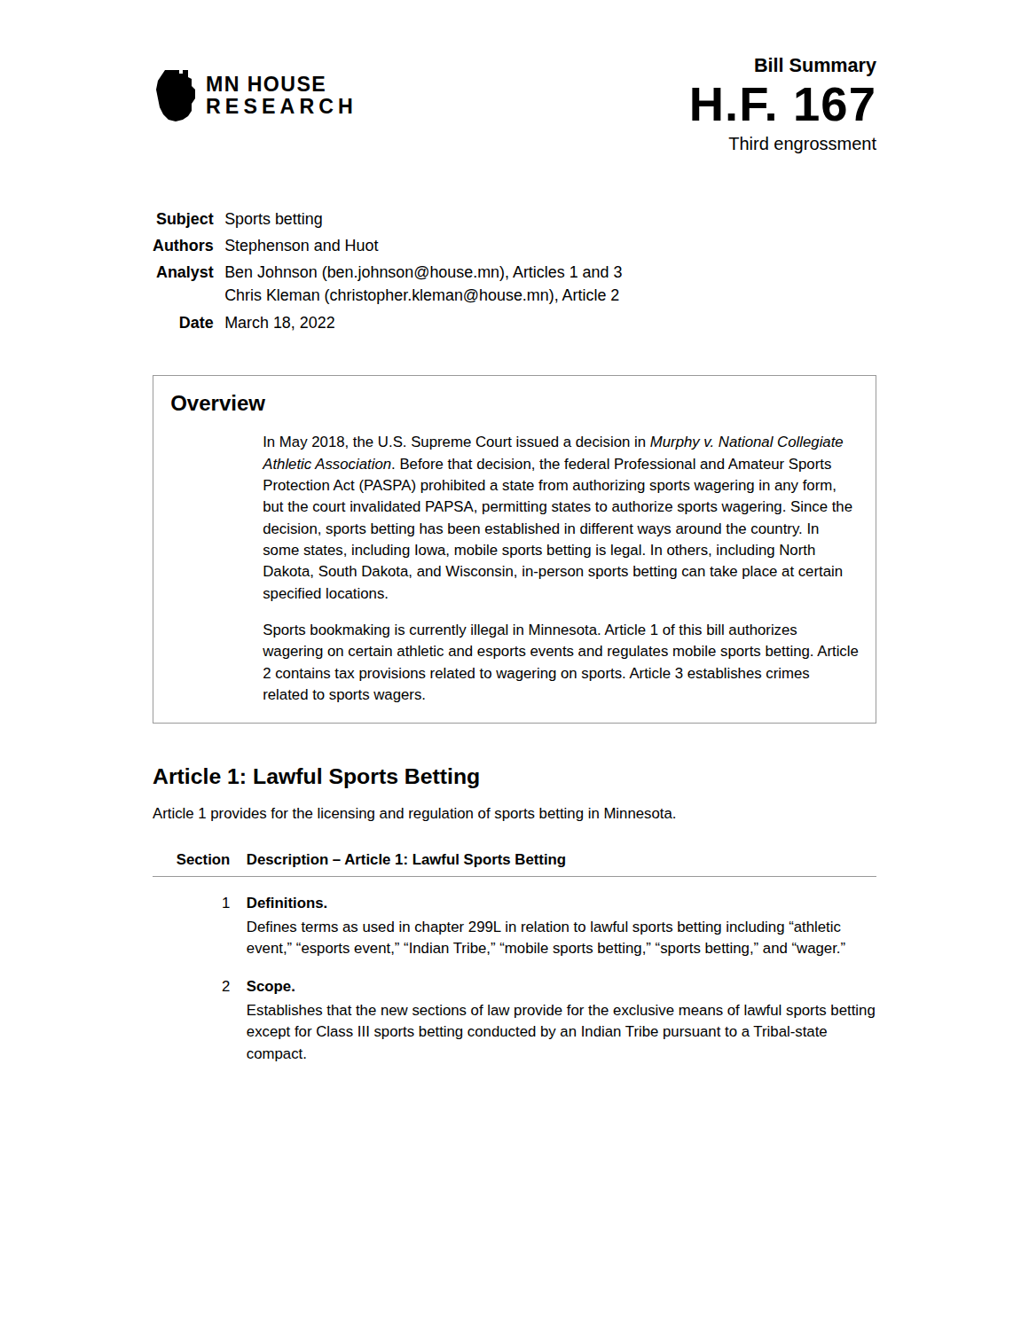MN HOUSE
RESEARCH
Bill Summary
H.F. 167
Third engrossment
| Subject | Sports betting |
| Authors | Stephenson and Huot |
| Analyst | Ben Johnson (ben.johnson@house.mn), Articles 1 and 3 Chris Kleman (christopher.kleman@house.mn), Article 2 |
| Date | March 18, 2022 |
Overview
In May 2018, the U.S. Supreme Court issued a decision in Murphy v. National Collegiate Athletic Association. Before that decision, the federal Professional and Amateur Sports Protection Act (PASPA) prohibited a state from authorizing sports wagering in any form, but the court invalidated PAPSA, permitting states to authorize sports wagering. Since the decision, sports betting has been established in different ways around the country. In some states, including Iowa, mobile sports betting is legal. In others, including North Dakota, South Dakota, and Wisconsin, in-person sports betting can take place at certain specified locations.
Sports bookmaking is currently illegal in Minnesota. Article 1 of this bill authorizes wagering on certain athletic and esports events and regulates mobile sports betting. Article 2 contains tax provisions related to wagering on sports. Article 3 establishes crimes related to sports wagers.
Article 1: Lawful Sports Betting
Article 1 provides for the licensing and regulation of sports betting in Minnesota.
| Section | Description – Article 1: Lawful Sports Betting |
| --- | --- |
| 1 | Definitions. Defines terms as used in chapter 299L in relation to lawful sports betting including “athletic event,” “esports event,” “Indian Tribe,” “mobile sports betting,” “sports betting,” and “wager.” |
| 2 | Scope. Establishes that the new sections of law provide for the exclusive means of lawful sports betting except for Class III sports betting conducted by an Indian Tribe pursuant to a Tribal-state compact. |